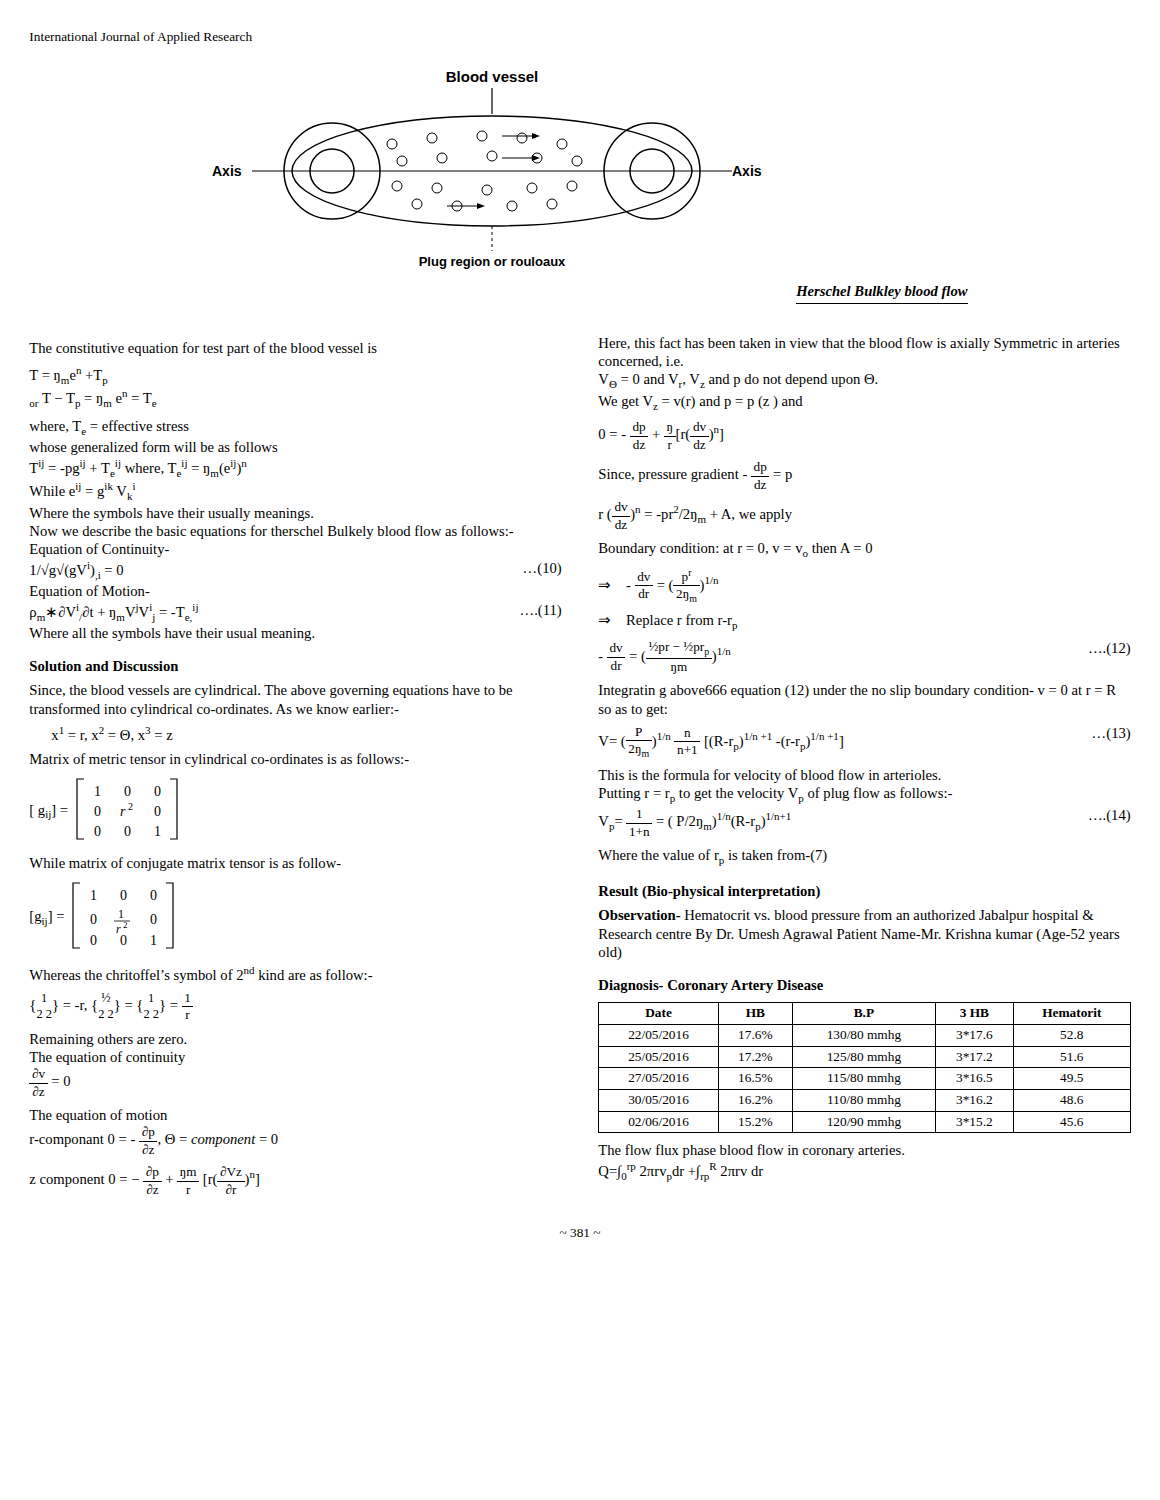International Journal of Applied Research
Blood vessel Axis Axis Plug region or rouloaux
Herschel Bulkley blood flow
The constitutive equation for test part of the blood vessel is
T = ŋmen +Tp
or T − Tp = ŋm en = Te
where, Te = effective stress
whose generalized form will be as follows
Tij = -pgij + Teij where, Teij = ŋm(eij)n
While eij = gik Vki
Where the symbols have their usually meanings.
Now we describe the basic equations for therschel Bulkely blood flow as follows:-
Equation of Continuity-
1/√g√(gVi),i = 0 …(10)
Equation of Motion-
ρm∗∂Vi/∂t + ŋmVjVij = -Te,ij ….(11)
Where all the symbols have their usual meaning.
Solution and Discussion
Since, the blood vessels are cylindrical. The above governing equations have to be transformed into cylindrical co-ordinates. As we know earlier:-
x1 = r, x2 = Θ, x3 = z
Matrix of metric tensor in cylindrical co-ordinates is as follows:-
[ gij] = 1 0 0 0 r 2 0 0 0 1
While matrix of conjugate matrix tensor is as follow-
[gij] = 1 0 0 0 1 r 2 0 0 0 1
Whereas the chritoffel’s symbol of 2nd kind are as follow:-
{1
2 2} = -r, {½
2 2} = {1
2 2} = 1 r
Remaining others are zero.
The equation of continuity
∂v∂z = 0
The equation of motion
r-componant 0 = - ∂p∂z, Θ = component = 0
z component 0 = − ∂p∂z + ŋm r [r(∂Vz∂r)n]
Here, this fact has been taken in view that the blood flow is axially Symmetric in arteries concerned, i.e.
VΘ = 0 and Vr, Vz and p do not depend upon Θ.
We get Vz = v(r) and p = p (z ) and
0 = - dp dz + ŋr[r(dv dz)n]
Since, pressure gradient - dp dz = p
r (dv dz)n = -pr2/2ŋm + A, we apply
Boundary condition: at r = 0, v = vo then A = 0
⇒ - dv dr = (pr 2ŋm)1/n
⇒ Replace r from r-rp
- dv dr = (½pr − ½prp ŋm)1/n ….(12)
Integratin g above666 equation (12) under the no slip boundary condition- v = 0 at r = R so as to get:
V= (P 2ŋm)1/n nn+1 [(R-rp)1/n +1 -(r-rp)1/n +1] …(13)
This is the formula for velocity of blood flow in arterioles.
Putting r = rp to get the velocity Vp of plug flow as follows:-
Vp= 11+n = ( P/2ŋm)1/n(R-rp)1/n+1 ….(14)
Where the value of rp is taken from-(7)
Result (Bio-physical interpretation)
Observation- Hematocrit vs. blood pressure from an authorized Jabalpur hospital & Research centre By Dr. Umesh Agrawal Patient Name-Mr. Krishna kumar (Age-52 years old)
Diagnosis- Coronary Artery Disease
| Date | HB | B.P | 3 HB | Hematorit |
| --- | --- | --- | --- | --- |
| 22/05/2016 | 17.6% | 130/80 mmhg | 3*17.6 | 52.8 |
| 25/05/2016 | 17.2% | 125/80 mmhg | 3*17.2 | 51.6 |
| 27/05/2016 | 16.5% | 115/80 mmhg | 3*16.5 | 49.5 |
| 30/05/2016 | 16.2% | 110/80 mmhg | 3*16.2 | 48.6 |
| 02/06/2016 | 15.2% | 120/90 mmhg | 3*15.2 | 45.6 |
The flow flux phase blood flow in coronary arteries.
Q=∫0rp 2πrvpdr +∫rpR 2πrv dr
~ 381 ~